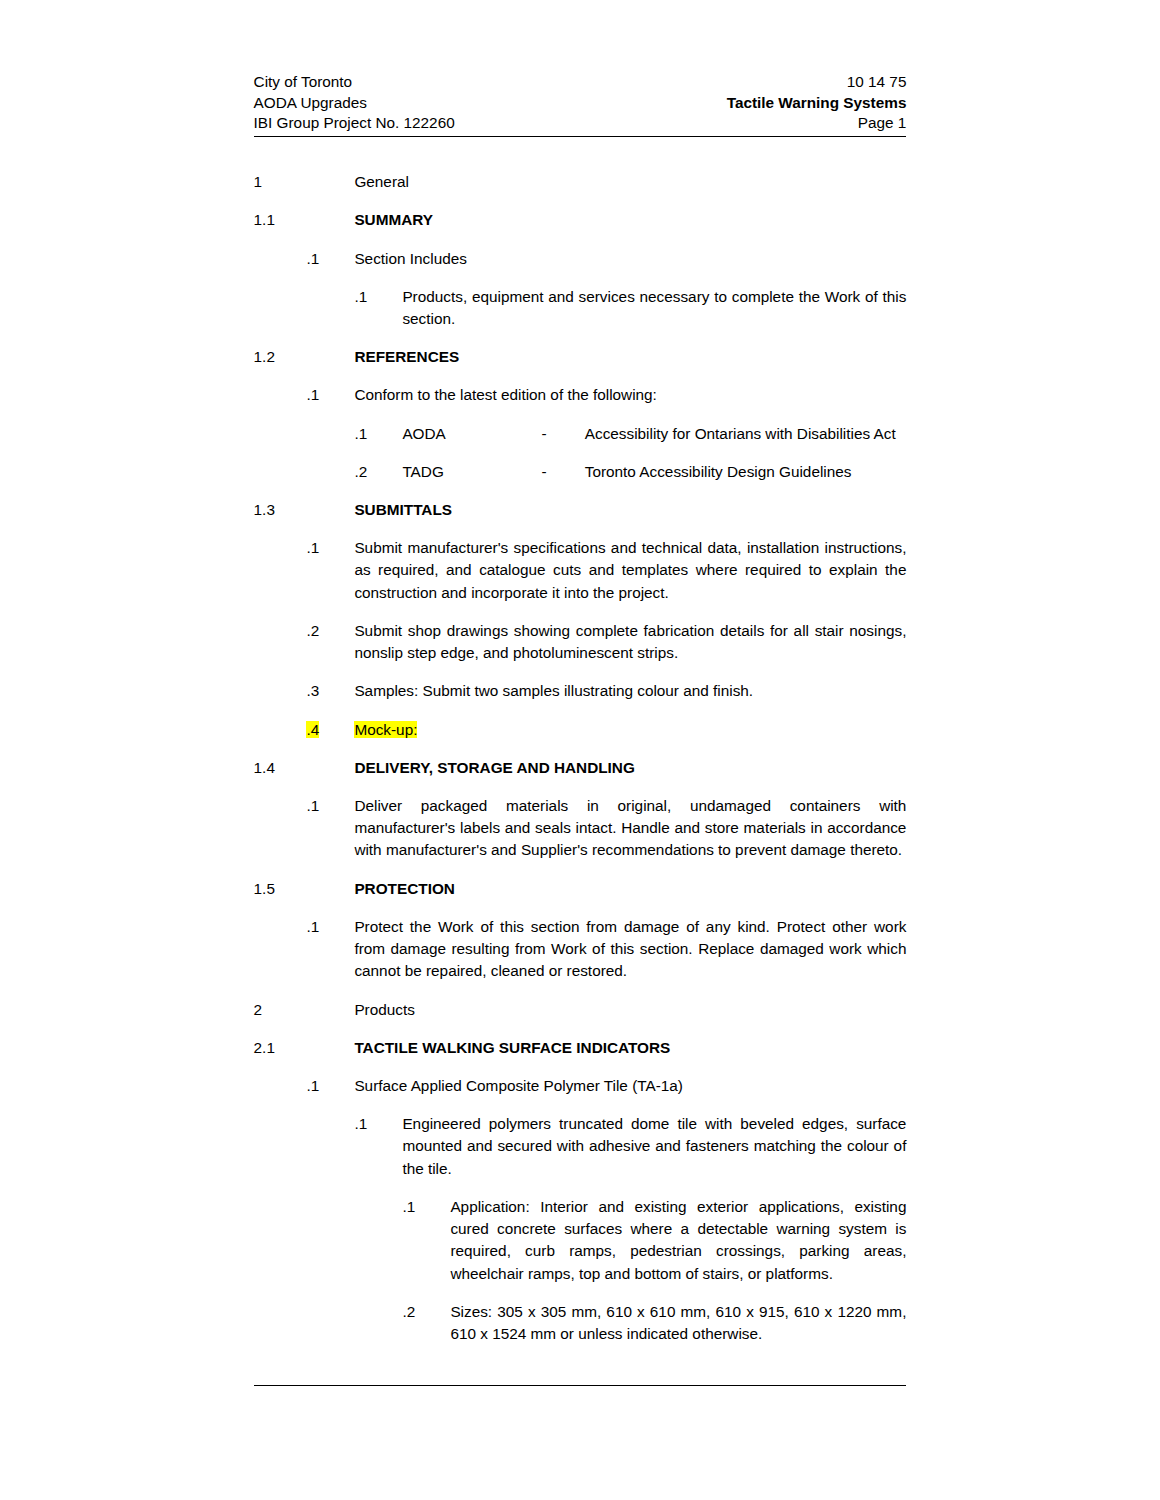City of Toronto
AODA Upgrades
IBI Group Project No. 122260
10 14 75
Tactile Warning Systems
Page 1
1
General
1.1
SUMMARY
.1
Section Includes
.1
Products, equipment and services necessary to complete the Work of this section.
1.2
REFERENCES
.1
Conform to the latest edition of the following:
.1
AODA
-
Accessibility for Ontarians with Disabilities Act
.2
TADG
-
Toronto Accessibility Design Guidelines
1.3
SUBMITTALS
.1
Submit manufacturer's specifications and technical data, installation instructions, as required, and catalogue cuts and templates where required to explain the construction and incorporate it into the project.
.2
Submit shop drawings showing complete fabrication details for all stair nosings, nonslip step edge, and photoluminescent strips.
.3
Samples: Submit two samples illustrating colour and finish.
.4
Mock-up:
1.4
DELIVERY, STORAGE AND HANDLING
.1
Deliver packaged materials in original, undamaged containers with manufacturer's labels and seals intact. Handle and store materials in accordance with manufacturer's and Supplier's recommendations to prevent damage thereto.
1.5
PROTECTION
.1
Protect the Work of this section from damage of any kind. Protect other work from damage resulting from Work of this section. Replace damaged work which cannot be repaired, cleaned or restored.
2
Products
2.1
TACTILE WALKING SURFACE INDICATORS
.1
Surface Applied Composite Polymer Tile (TA-1a)
.1
Engineered polymers truncated dome tile with beveled edges, surface mounted and secured with adhesive and fasteners matching the colour of the tile.
.1
Application: Interior and existing exterior applications, existing cured concrete surfaces where a detectable warning system is required, curb ramps, pedestrian crossings, parking areas, wheelchair ramps, top and bottom of stairs, or platforms.
.2
Sizes: 305 x 305 mm, 610 x 610 mm, 610 x 915, 610 x 1220 mm, 610 x 1524 mm or unless indicated otherwise.